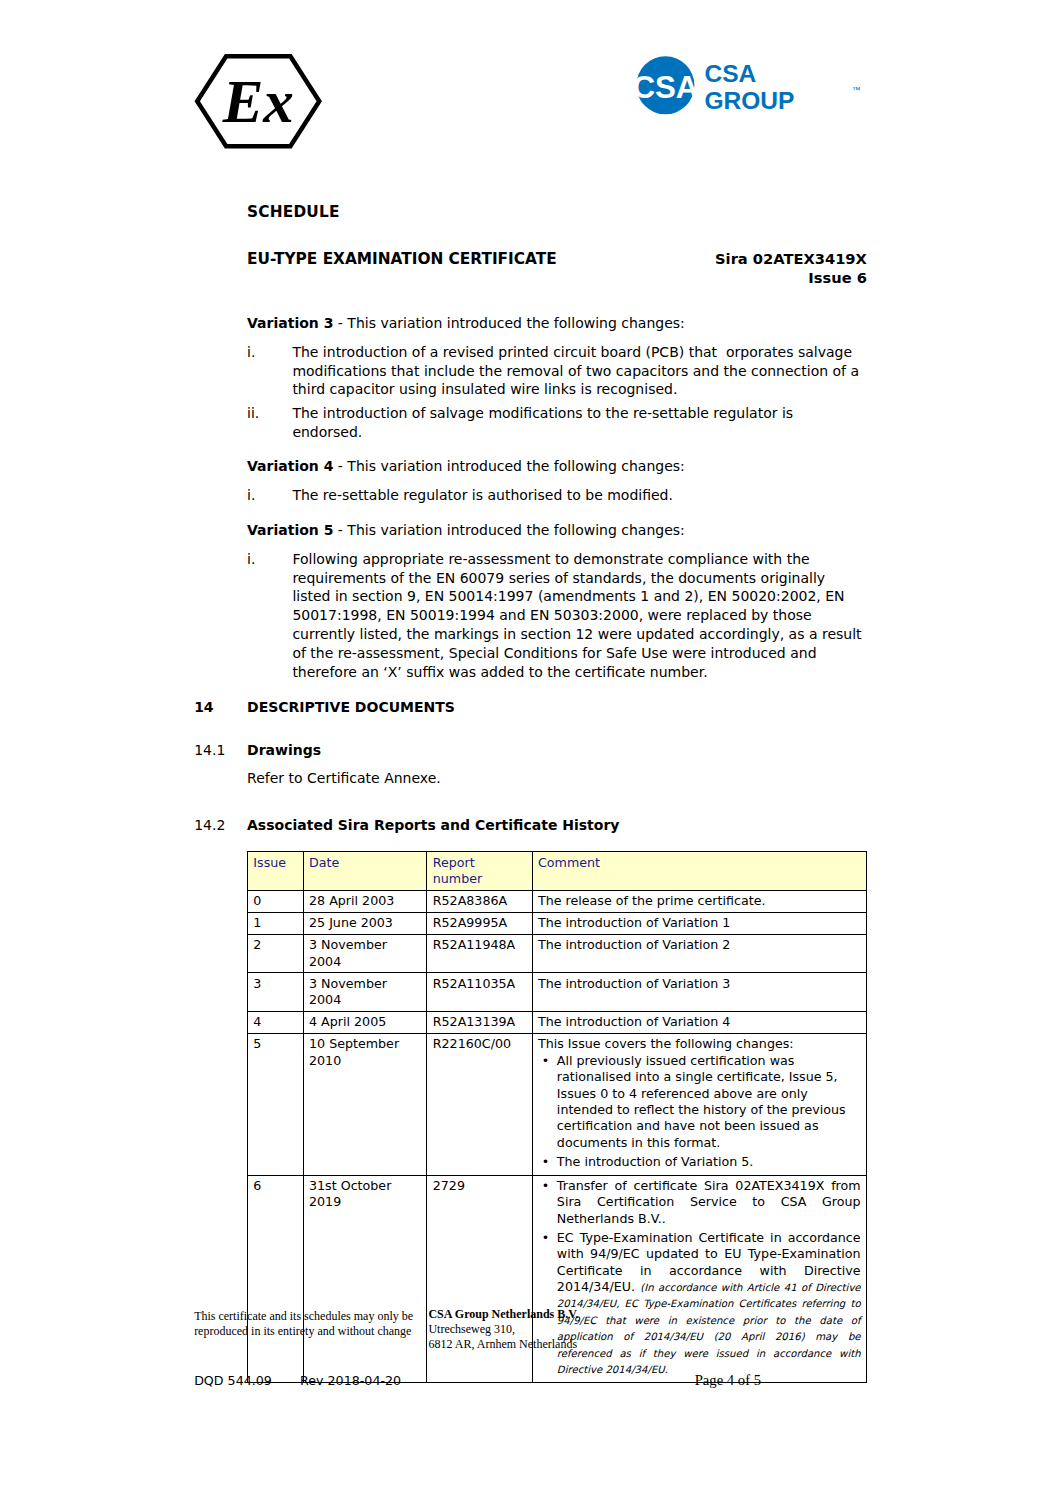Ex CSA CSA GROUP ™
SCHEDULE
EU-TYPE EXAMINATION CERTIFICATE
Sira 02ATEX3419X
Issue 6
Variation 3 - This variation introduced the following changes:
i. The introduction of a revised printed circuit board (PCB) that orporates salvage modifications that include the removal of two capacitors and the connection of a third capacitor using insulated wire links is recognised.
ii. The introduction of salvage modifications to the re-settable regulator is endorsed.
Variation 4 - This variation introduced the following changes:
i. The re-settable regulator is authorised to be modified.
Variation 5 - This variation introduced the following changes:
i. Following appropriate re-assessment to demonstrate compliance with the requirements of the EN 60079 series of standards, the documents originally listed in section 9, EN 50014:1997 (amendments 1 and 2), EN 50020:2002, EN 50017:1998, EN 50019:1994 and EN 50303:2000, were replaced by those currently listed, the markings in section 12 were updated accordingly, as a result of the re-assessment, Special Conditions for Safe Use were introduced and therefore an ‘X’ suffix was added to the certificate number.
14
DESCRIPTIVE DOCUMENTS
14.1
Drawings
Refer to Certificate Annexe.
14.2
Associated Sira Reports and Certificate History
| Issue | Date | Report number | Comment |
| --- | --- | --- | --- |
| 0 | 28 April 2003 | R52A8386A | The release of the prime certificate. |
| 1 | 25 June 2003 | R52A9995A | The introduction of Variation 1 |
| 2 | 3 November 2004 | R52A11948A | The introduction of Variation 2 |
| 3 | 3 November 2004 | R52A11035A | The introduction of Variation 3 |
| 4 | 4 April 2005 | R52A13139A | The introduction of Variation 4 |
| 5 | 10 September 2010 | R22160C/00 | This Issue covers the following changes: All previously issued certification was rationalised into a single certificate, Issue 5, Issues 0 to 4 referenced above are only intended to reflect the history of the previous certification and have not been issued as documents in this format. The introduction of Variation 5. |
| 6 | 31st October 2019 | 2729 | Transfer of certificate Sira 02ATEX3419X from Sira Certification Service to CSA Group Netherlands B.V.. EC Type-Examination Certificate in accordance with 94/9/EC updated to EU Type-Examination Certificate in accordance with Directive 2014/34/EU. (In accordance with Article 41 of Directive 2014/34/EU, EC Type-Examination Certificates referring to 94/9/EC that were in existence prior to the date of application of 2014/34/EU (20 April 2016) may be referenced as if they were issued in accordance with Directive 2014/34/EU. |
This certificate and its schedules may only be reproduced in its entirety and without change
CSA Group Netherlands B.V.
Utrechseweg 310,
6812 AR, Arnhem Netherlands
DQD 544.09 Rev 2018-04-20
Page 4 of 5